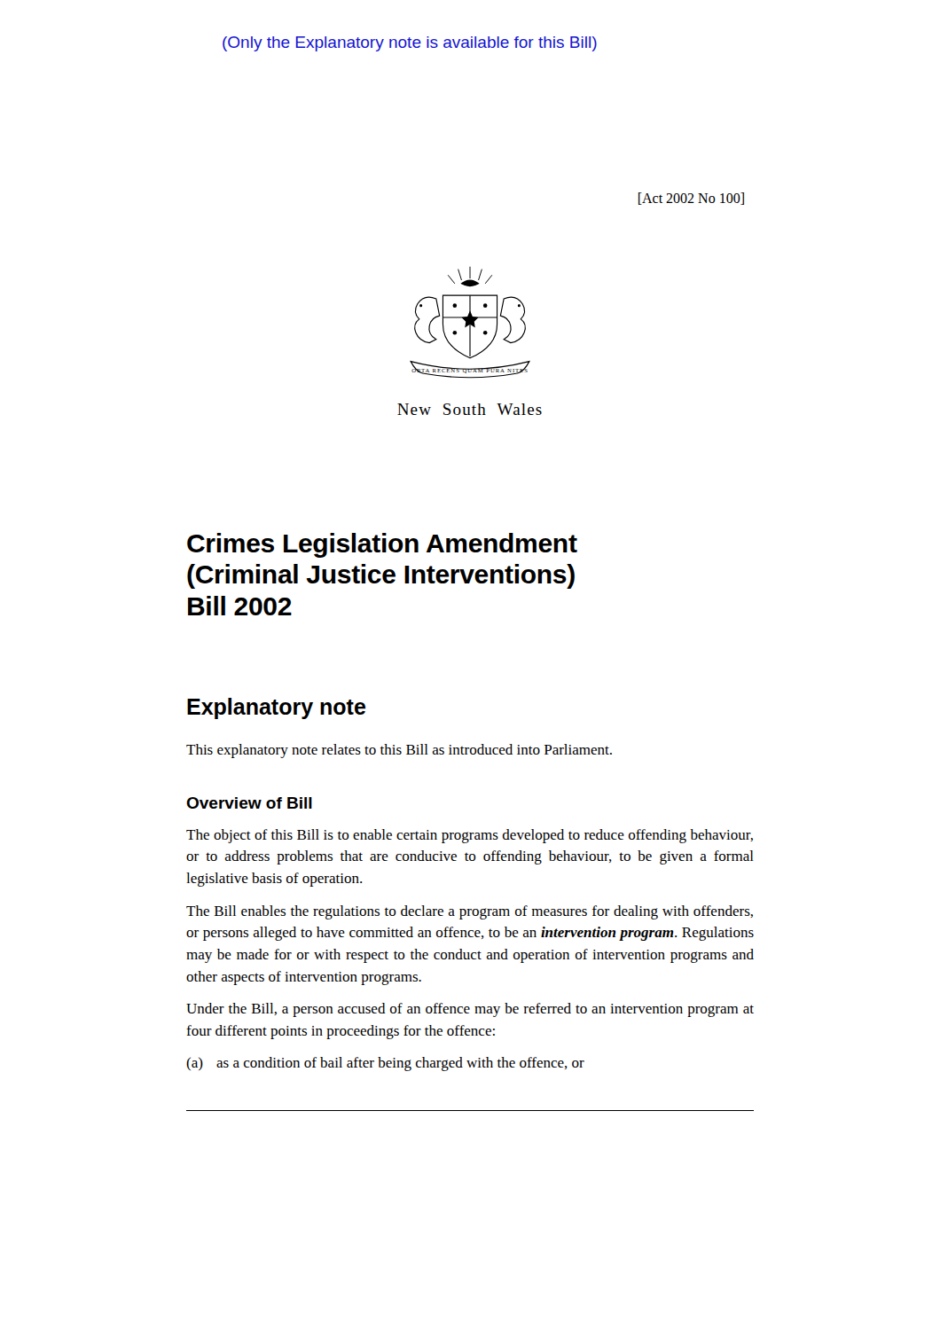(Only the Explanatory note is available for this Bill)
[Act 2002 No 100]
ORTA RECENS QUAM PURA NITES
New South Wales
Crimes Legislation Amendment
(Criminal Justice Interventions)
Bill 2002
Explanatory note
This explanatory note relates to this Bill as introduced into Parliament.
Overview of Bill
The object of this Bill is to enable certain programs developed to reduce offending behaviour, or to address problems that are conducive to offending behaviour, to be given a formal legislative basis of operation.
The Bill enables the regulations to declare a program of measures for dealing with offenders, or persons alleged to have committed an offence, to be an intervention program. Regulations may be made for or with respect to the conduct and operation of intervention programs and other aspects of intervention programs.
Under the Bill, a person accused of an offence may be referred to an intervention program at four different points in proceedings for the offence:
(a) as a condition of bail after being charged with the offence, or